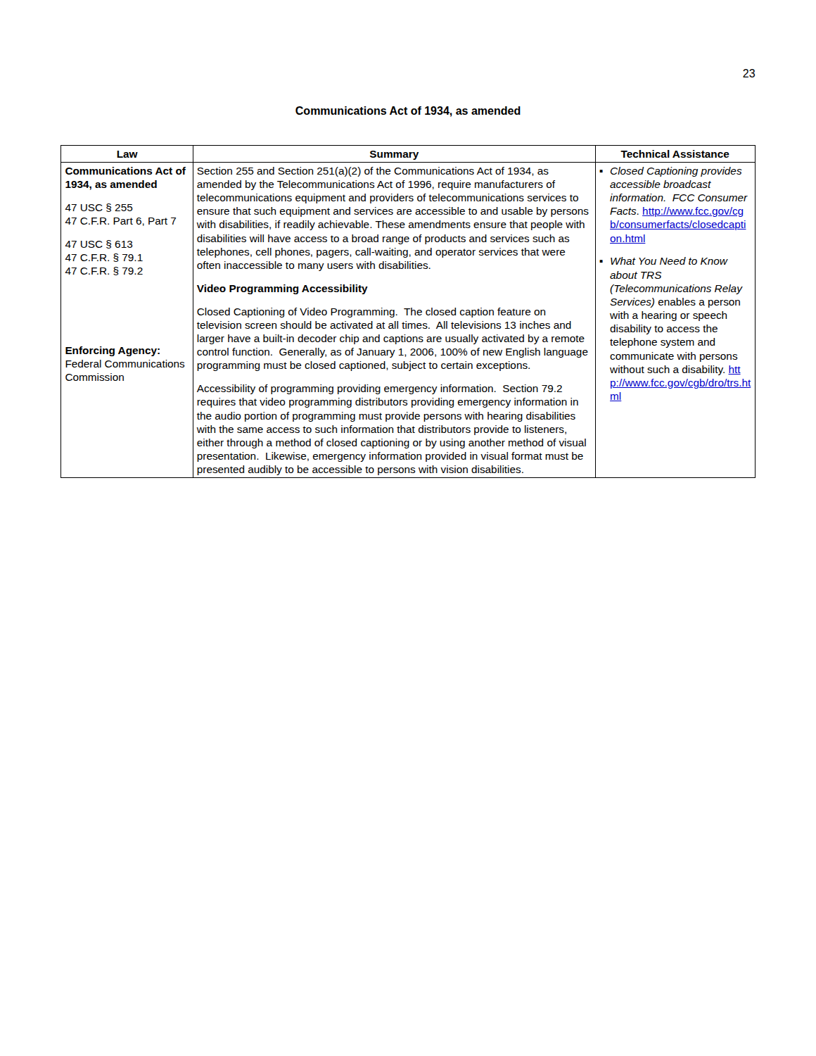23
Communications Act of 1934, as amended
| Law | Summary | Technical Assistance |
| --- | --- | --- |
| Communications Act of 1934, as amended 47 USC § 255 47 C.F.R. Part 6, Part 7 47 USC § 613 47 C.F.R. § 79.1 47 C.F.R. § 79.2 Enforcing Agency: Federal Communications Commission | Section 255 and Section 251(a)(2) of the Communications Act of 1934, as amended by the Telecommunications Act of 1996, require manufacturers of telecommunications equipment and providers of telecommunications services to ensure that such equipment and services are accessible to and usable by persons with disabilities, if readily achievable. These amendments ensure that people with disabilities will have access to a broad range of products and services such as telephones, cell phones, pagers, call-waiting, and operator services that were often inaccessible to many users with disabilities. Video Programming Accessibility Closed Captioning of Video Programming. The closed caption feature on television screen should be activated at all times. All televisions 13 inches and larger have a built-in decoder chip and captions are usually activated by a remote control function. Generally, as of January 1, 2006, 100% of new English language programming must be closed captioned, subject to certain exceptions. Accessibility of programming providing emergency information. Section 79.2 requires that video programming distributors providing emergency information in the audio portion of programming must provide persons with hearing disabilities with the same access to such information that distributors provide to listeners, either through a method of closed captioning or by using another method of visual presentation. Likewise, emergency information provided in visual format must be presented audibly to be accessible to persons with vision disabilities. | Closed Captioning provides accessible broadcast information. FCC Consumer Facts . http://www.fcc.gov/cgb/consumerfacts/closedcaption.html What You Need to Know about TRS (Telecommunications Relay Services) enables a person with a hearing or speech disability to access the telephone system and communicate with persons without such a disability. http://www.fcc.gov/cgb/dro/trs.html |